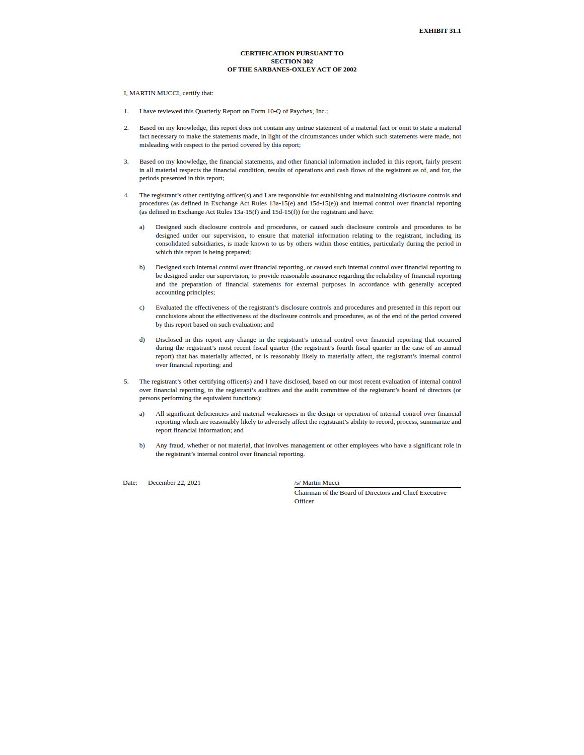EXHIBIT 31.1
CERTIFICATION PURSUANT TO
SECTION 302
OF THE SARBANES-OXLEY ACT OF 2002
I, MARTIN MUCCI, certify that:
I have reviewed this Quarterly Report on Form 10-Q of Paychex, Inc.;
Based on my knowledge, this report does not contain any untrue statement of a material fact or omit to state a material fact necessary to make the statements made, in light of the circumstances under which such statements were made, not misleading with respect to the period covered by this report;
Based on my knowledge, the financial statements, and other financial information included in this report, fairly present in all material respects the financial condition, results of operations and cash flows of the registrant as of, and for, the periods presented in this report;
The registrant’s other certifying officer(s) and I are responsible for establishing and maintaining disclosure controls and procedures (as defined in Exchange Act Rules 13a-15(e) and 15d-15(e)) and internal control over financial reporting (as defined in Exchange Act Rules 13a-15(f) and 15d-15(f)) for the registrant and have:
Designed such disclosure controls and procedures, or caused such disclosure controls and procedures to be designed under our supervision, to ensure that material information relating to the registrant, including its consolidated subsidiaries, is made known to us by others within those entities, particularly during the period in which this report is being prepared;
Designed such internal control over financial reporting, or caused such internal control over financial reporting to be designed under our supervision, to provide reasonable assurance regarding the reliability of financial reporting and the preparation of financial statements for external purposes in accordance with generally accepted accounting principles;
Evaluated the effectiveness of the registrant’s disclosure controls and procedures and presented in this report our conclusions about the effectiveness of the disclosure controls and procedures, as of the end of the period covered by this report based on such evaluation; and
Disclosed in this report any change in the registrant’s internal control over financial reporting that occurred during the registrant’s most recent fiscal quarter (the registrant’s fourth fiscal quarter in the case of an annual report) that has materially affected, or is reasonably likely to materially affect, the registrant’s internal control over financial reporting; and
The registrant’s other certifying officer(s) and I have disclosed, based on our most recent evaluation of internal control over financial reporting, to the registrant’s auditors and the audit committee of the registrant’s board of directors (or persons performing the equivalent functions):
All significant deficiencies and material weaknesses in the design or operation of internal control over financial reporting which are reasonably likely to adversely affect the registrant’s ability to record, process, summarize and report financial information; and
Any fraud, whether or not material, that involves management or other employees who have a significant role in the registrant’s internal control over financial reporting.
| Date: December 22, 2021 | /s/ Martin Mucci Chairman of the Board of Directors and Chief Executive Officer |